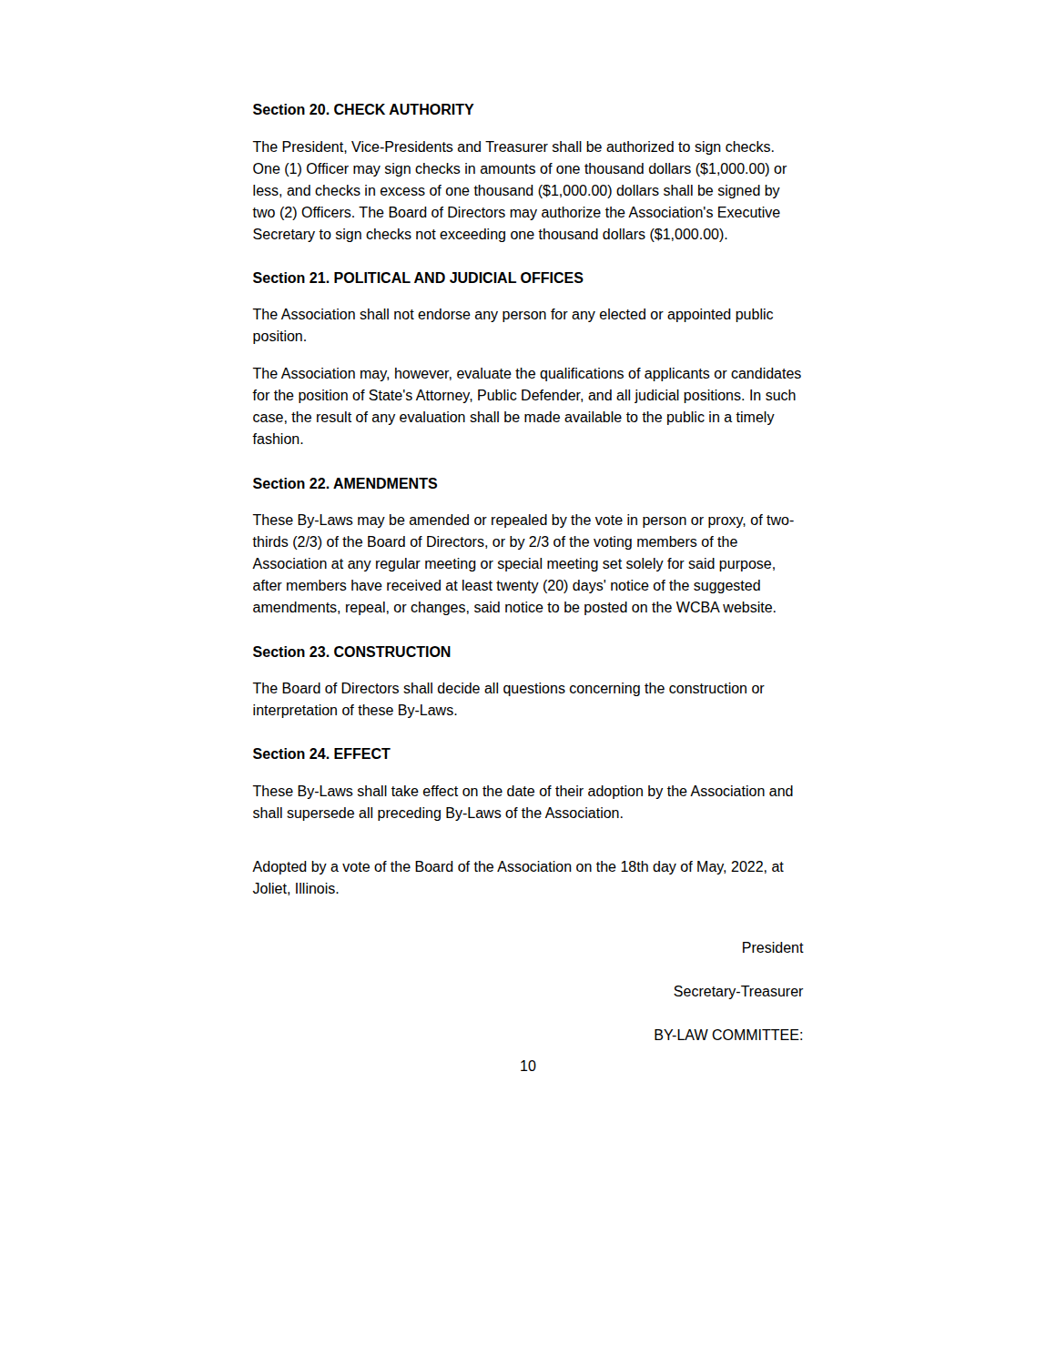Section 20. CHECK AUTHORITY
The President, Vice-Presidents and Treasurer shall be authorized to sign checks. One (1) Officer may sign checks in amounts of one thousand dollars ($1,000.00) or less, and checks in excess of one thousand ($1,000.00) dollars shall be signed by two (2) Officers. The Board of Directors may authorize the Association's Executive Secretary to sign checks not exceeding one thousand dollars ($1,000.00).
Section 21. POLITICAL AND JUDICIAL OFFICES
The Association shall not endorse any person for any elected or appointed public position.
The Association may, however, evaluate the qualifications of applicants or candidates for the position of State's Attorney, Public Defender, and all judicial positions. In such case, the result of any evaluation shall be made available to the public in a timely fashion.
Section 22. AMENDMENTS
These By-Laws may be amended or repealed by the vote in person or proxy, of two-thirds (2/3) of the Board of Directors, or by 2/3 of the voting members of the Association at any regular meeting or special meeting set solely for said purpose, after members have received at least twenty (20) days' notice of the suggested amendments, repeal, or changes, said notice to be posted on the WCBA website.
Section 23. CONSTRUCTION
The Board of Directors shall decide all questions concerning the construction or interpretation of these By-Laws.
Section 24. EFFECT
These By-Laws shall take effect on the date of their adoption by the Association and shall supersede all preceding By-Laws of the Association.
Adopted by a vote of the Board of the Association on the 18th day of May, 2022, at Joliet, Illinois.
President
Secretary-Treasurer
BY-LAW COMMITTEE:
10